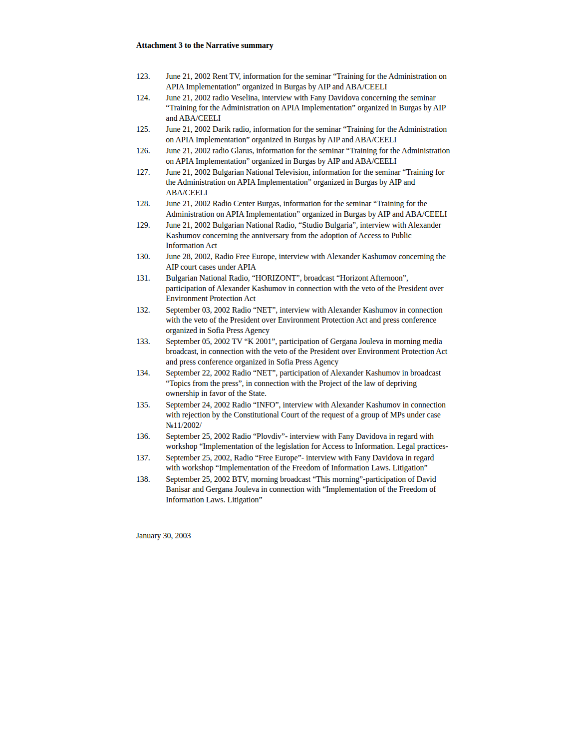Attachment 3 to the Narrative summary
123. June 21, 2002 Rent TV, information for the seminar “Training for the Administration on APIA Implementation” organized in Burgas by AIP and ABA/CEELI
124. June 21, 2002 radio Veselina, interview with Fany Davidova concerning the seminar “Training for the Administration on APIA Implementation” organized in Burgas by AIP and ABA/CEELI
125. June 21, 2002 Darik radio, information for the seminar “Training for the Administration on APIA Implementation” organized in Burgas by AIP and ABA/CEELI
126. June 21, 2002 radio Glarus, information for the seminar “Training for the Administration on APIA Implementation” organized in Burgas by AIP and ABA/CEELI
127. June 21, 2002 Bulgarian National Television, information for the seminar “Training for the Administration on APIA Implementation” organized in Burgas by AIP and ABA/CEELI
128. June 21, 2002 Radio Center Burgas, information for the seminar “Training for the Administration on APIA Implementation” organized in Burgas by AIP and ABA/CEELI
129. June 21, 2002 Bulgarian National Radio, “Studio Bulgaria”, interview with Alexander Kashumov concerning the anniversary from the adoption of Access to Public Information Act
130. June 28, 2002, Radio Free Europe, interview with Alexander Kashumov concerning the AIP court cases under APIA
131. Bulgarian National Radio, “HORIZONT”, broadcast “Horizont Afternoon”, participation of Alexander Kashumov in connection with the veto of the President over Environment Protection Act
132. September 03, 2002 Radio “NET”, interview with Alexander Kashumov in connection with the veto of the President over Environment Protection Act and press conference organized in Sofia Press Agency
133. September 05, 2002 TV “K 2001”, participation of Gergana Jouleva in morning media broadcast, in connection with the veto of the President over Environment Protection Act and press conference organized in Sofia Press Agency
134. September 22, 2002 Radio “NET”, participation of Alexander Kashumov in broadcast “Topics from the press”, in connection with the Project of the law of depriving ownership in favor of the State.
135. September 24, 2002 Radio “INFO”, interview with Alexander Kashumov in connection with rejection by the Constitutional Court of the request of a group of MPs under case №11/2002/
136. September 25, 2002 Radio “Plovdiv”- interview with Fany Davidova in regard with workshop “Implementation of the legislation for Access to Information. Legal practices-
137. September 25, 2002, Radio “Free Europe”- interview with Fany Davidova in regard with workshop “Implementation of the Freedom of Information Laws. Litigation”
138. September 25, 2002 BTV, morning broadcast “This morning”-participation of David Banisar and Gergana Jouleva in connection with “Implementation of the Freedom of Information Laws. Litigation”
January 30, 2003